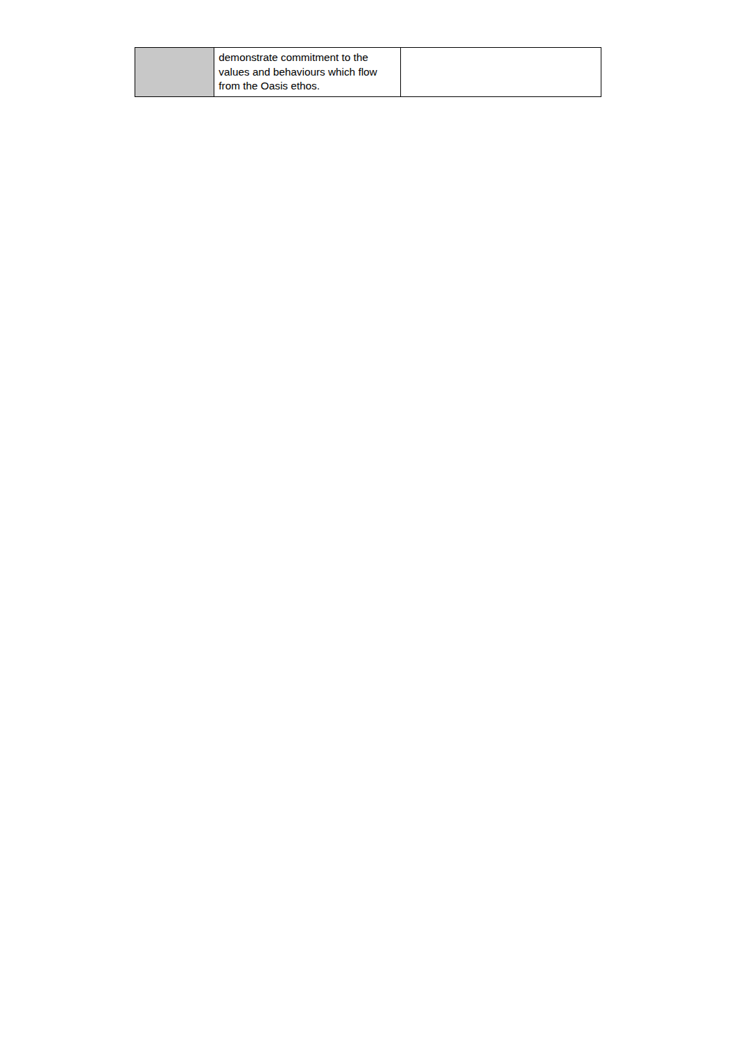| | demonstrate commitment to the values and behaviours which flow from the Oasis ethos. | |